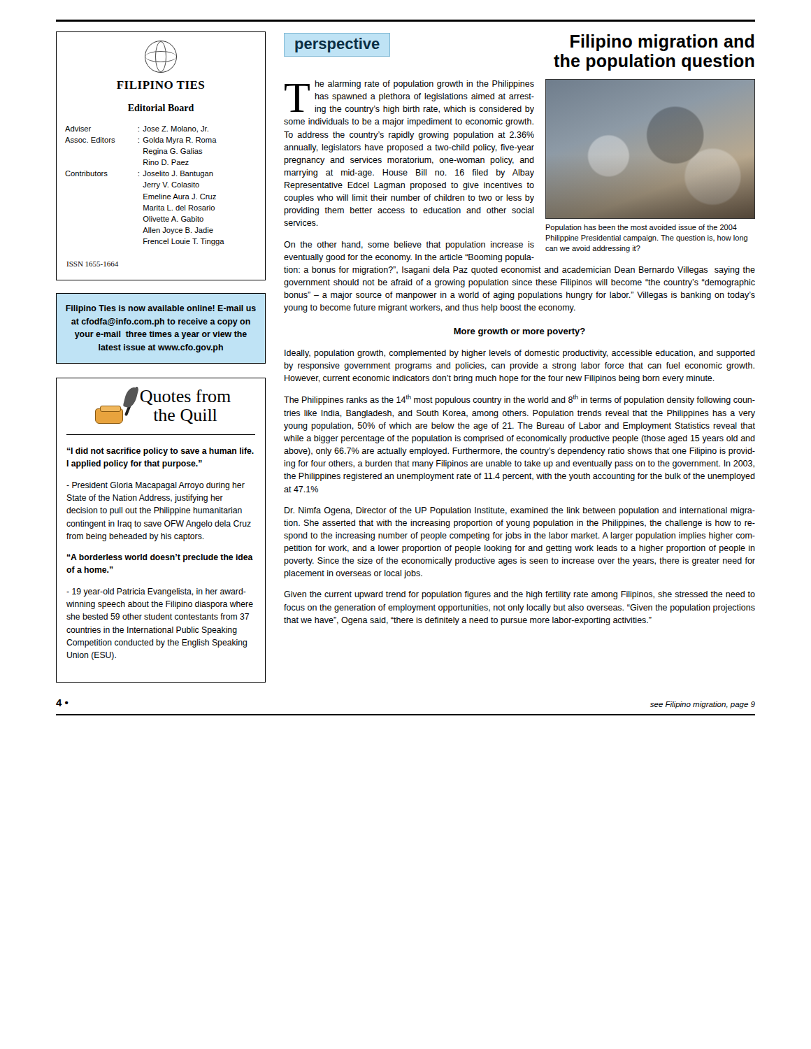FILIPINO TIES
Editorial Board
| Adviser | : | Jose Z. Molano, Jr. |
| Assoc. Editors | : | Golda Myra R. Roma |
| | | Regina G. Galias |
| | | Rino D. Paez |
| Contributors | : | Joselito J. Bantugan |
| | | Jerry V. Colasito |
| | | Emeline Aura J. Cruz |
| | | Marita L. del Rosario |
| | | Olivette A. Gabito |
| | | Allen Joyce B. Jadie |
| | | Frencel Louie T. Tingga |
ISSN 1655-1664
Filipino Ties is now available online! E-mail us at cfodfa@info.com.ph to receive a copy on your e-mail three times a year or view the latest issue at www.cfo.gov.ph
Quotes from
the Quill
“I did not sacrifice policy to save a human life. I applied policy for that purpose.”
- President Gloria Macapagal Arroyo during her State of the Nation Address, justifying her decision to pull out the Philippine humanitarian contingent in Iraq to save OFW Angelo dela Cruz from being beheaded by his captors.
“A borderless world doesn’t preclude the idea of a home.”
- 19 year-old Patricia Evangelista, in her award-winning speech about the Filipino diaspora where she bested 59 other student contestants from 37 countries in the International Public Speaking Competition conducted by the English Speaking Union (ESU).
perspective
Filipino migration and
the population question
Population has been the most avoided issue of the 2004 Philippine Presidential campaign. The question is, how long can we avoid addressing it?
The alarming rate of population growth in the Philippines has spawned a plethora of legislations aimed at arresting the country’s high birth rate, which is considered by some individuals to be a major impediment to economic growth. To address the country’s rapidly growing population at 2.36% annually, legislators have proposed a two-child policy, five-year pregnancy and services moratorium, one-woman policy, and marrying at mid-age. House Bill no. 16 filed by Albay Representative Edcel Lagman proposed to give incentives to couples who will limit their number of children to two or less by providing them better access to education and other social services.
On the other hand, some believe that population increase is eventually good for the economy. In the article “Booming population: a bonus for migration?”, Isagani dela Paz quoted economist and academician Dean Bernardo Villegas saying the government should not be afraid of a growing population since these Filipinos will become “the country’s “demographic bonus” – a major source of manpower in a world of aging populations hungry for labor.” Villegas is banking on today’s young to become future migrant workers, and thus help boost the economy.
More growth or more poverty?
Ideally, population growth, complemented by higher levels of domestic productivity, accessible education, and supported by responsive government programs and policies, can provide a strong labor force that can fuel economic growth. However, current economic indicators don’t bring much hope for the four new Filipinos being born every minute.
The Philippines ranks as the 14th most populous country in the world and 8th in terms of population density following countries like India, Bangladesh, and South Korea, among others. Population trends reveal that the Philippines has a very young population, 50% of which are below the age of 21. The Bureau of Labor and Employment Statistics reveal that while a bigger percentage of the population is comprised of economically productive people (those aged 15 years old and above), only 66.7% are actually employed. Furthermore, the country’s dependency ratio shows that one Filipino is providing for four others, a burden that many Filipinos are unable to take up and eventually pass on to the government. In 2003, the Philippines registered an unemployment rate of 11.4 percent, with the youth accounting for the bulk of the unemployed at 47.1%
Dr. Nimfa Ogena, Director of the UP Population Institute, examined the link between population and international migration. She asserted that with the increasing proportion of young population in the Philippines, the challenge is how to respond to the increasing number of people competing for jobs in the labor market. A larger population implies higher competition for work, and a lower proportion of people looking for and getting work leads to a higher proportion of people in poverty. Since the size of the economically productive ages is seen to increase over the years, there is greater need for placement in overseas or local jobs.
Given the current upward trend for population figures and the high fertility rate among Filipinos, she stressed the need to focus on the generation of employment opportunities, not only locally but also overseas. “Given the population projections that we have”, Ogena said, “there is definitely a need to pursue more labor-exporting activities.”
4 •
see Filipino migration, page 9